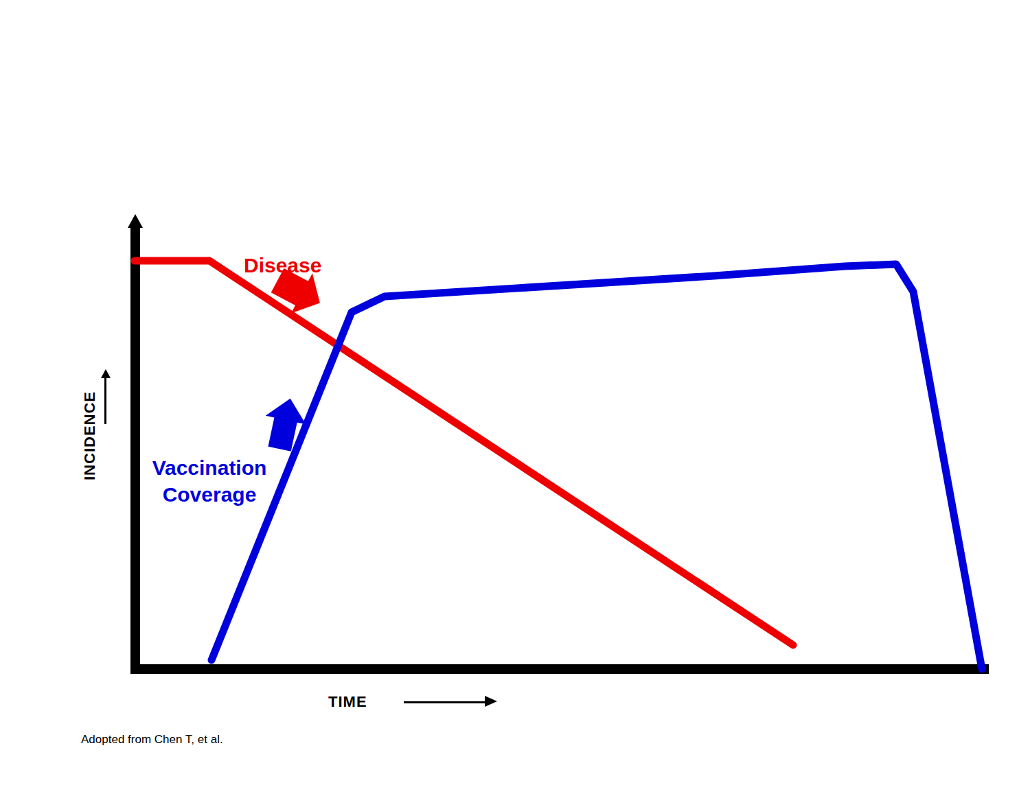Disease
Vaccination
Coverage
INCIDENCE
TIME
Adopted from Chen T, et al.